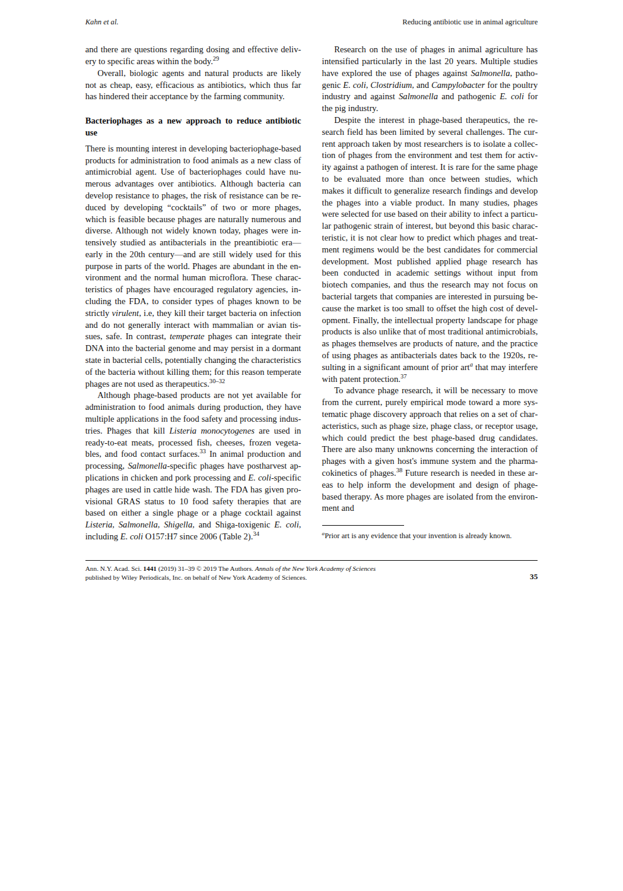Kahn et al. Reducing antibiotic use in animal agriculture
and there are questions regarding dosing and effective delivery to specific areas within the body.29
Overall, biologic agents and natural products are likely not as cheap, easy, efficacious as antibiotics, which thus far has hindered their acceptance by the farming community.
Bacteriophages as a new approach to reduce antibiotic use
There is mounting interest in developing bacteriophage-based products for administration to food animals as a new class of antimicrobial agent. Use of bacteriophages could have numerous advantages over antibiotics. Although bacteria can develop resistance to phages, the risk of resistance can be reduced by developing “cocktails” of two or more phages, which is feasible because phages are naturally numerous and diverse. Although not widely known today, phages were intensively studied as antibacterials in the preantibiotic era—early in the 20th century—and are still widely used for this purpose in parts of the world. Phages are abundant in the environment and the normal human microflora. These characteristics of phages have encouraged regulatory agencies, including the FDA, to consider types of phages known to be strictly virulent, i.e, they kill their target bacteria on infection and do not generally interact with mammalian or avian tissues, safe. In contrast, temperate phages can integrate their DNA into the bacterial genome and may persist in a dormant state in bacterial cells, potentially changing the characteristics of the bacteria without killing them; for this reason temperate phages are not used as therapeutics.30–32
Although phage-based products are not yet available for administration to food animals during production, they have multiple applications in the food safety and processing industries. Phages that kill Listeria monocytogenes are used in ready-to-eat meats, processed fish, cheeses, frozen vegetables, and food contact surfaces.33 In animal production and processing, Salmonella-specific phages have postharvest applications in chicken and pork processing and E. coli-specific phages are used in cattle hide wash. The FDA has given provisional GRAS status to 10 food safety therapies that are based on either a single phage or a phage cocktail against Listeria, Salmonella, Shigella, and Shiga-toxigenic E. coli, including E. coli O157:H7 since 2006 (Table 2).34
Research on the use of phages in animal agriculture has intensified particularly in the last 20 years. Multiple studies have explored the use of phages against Salmonella, pathogenic E. coli, Clostridium, and Campylobacter for the poultry industry and against Salmonella and pathogenic E. coli for the pig industry.
Despite the interest in phage-based therapeutics, the research field has been limited by several challenges. The current approach taken by most researchers is to isolate a collection of phages from the environment and test them for activity against a pathogen of interest. It is rare for the same phage to be evaluated more than once between studies, which makes it difficult to generalize research findings and develop the phages into a viable product. In many studies, phages were selected for use based on their ability to infect a particular pathogenic strain of interest, but beyond this basic characteristic, it is not clear how to predict which phages and treatment regimens would be the best candidates for commercial development. Most published applied phage research has been conducted in academic settings without input from biotech companies, and thus the research may not focus on bacterial targets that companies are interested in pursuing because the market is too small to offset the high cost of development. Finally, the intellectual property landscape for phage products is also unlike that of most traditional antimicrobials, as phages themselves are products of nature, and the practice of using phages as antibacterials dates back to the 1920s, resulting in a significant amount of prior arta that may interfere with patent protection.37
To advance phage research, it will be necessary to move from the current, purely empirical mode toward a more systematic phage discovery approach that relies on a set of characteristics, such as phage size, phage class, or receptor usage, which could predict the best phage-based drug candidates. There are also many unknowns concerning the interaction of phages with a given host's immune system and the pharmacokinetics of phages.38 Future research is needed in these areas to help inform the development and design of phage-based therapy. As more phages are isolated from the environment and
aPrior art is any evidence that your invention is already known.
Ann. N.Y. Acad. Sci. 1441 (2019) 31–39 © 2019 The Authors. Annals of the New York Academy of Sciences
published by Wiley Periodicals, Inc. on behalf of New York Academy of Sciences.
35